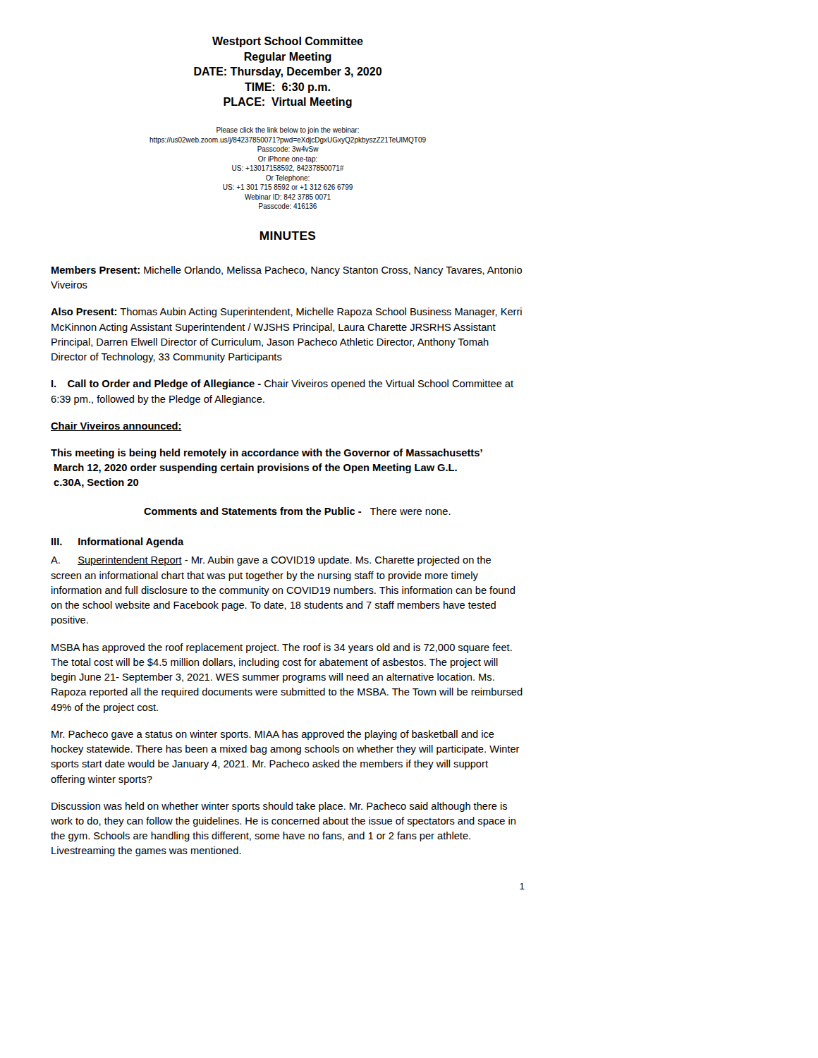Westport School Committee
Regular Meeting
DATE: Thursday, December 3, 2020
TIME: 6:30 p.m.
PLACE: Virtual Meeting
Please click the link below to join the webinar:
https://us02web.zoom.us/j/84237850071?pwd=eXdjcDgxUGxyQ2pkbyszZ21TeUlMQT09
Passcode: 3w4vSw
Or iPhone one-tap:
US: +13017158592, 84237850071#
Or Telephone:
US: +1 301 715 8592 or +1 312 626 6799
Webinar ID: 842 3785 0071
Passcode: 416136
MINUTES
Members Present: Michelle Orlando, Melissa Pacheco, Nancy Stanton Cross, Nancy Tavares, Antonio Viveiros
Also Present: Thomas Aubin Acting Superintendent, Michelle Rapoza School Business Manager, Kerri McKinnon Acting Assistant Superintendent / WJSHS Principal, Laura Charette JRSRHS Assistant Principal, Darren Elwell Director of Curriculum, Jason Pacheco Athletic Director, Anthony Tomah Director of Technology, 33 Community Participants
I. Call to Order and Pledge of Allegiance - Chair Viveiros opened the Virtual School Committee at 6:39 pm., followed by the Pledge of Allegiance.
Chair Viveiros announced:
This meeting is being held remotely in accordance with the Governor of Massachusetts’
March 12, 2020 order suspending certain provisions of the Open Meeting Law G.L.
c.30A, Section 20
Comments and Statements from the Public - There were none.
III. Informational Agenda
A. Superintendent Report - Mr. Aubin gave a COVID19 update. Ms. Charette projected on the screen an informational chart that was put together by the nursing staff to provide more timely information and full disclosure to the community on COVID19 numbers. This information can be found on the school website and Facebook page. To date, 18 students and 7 staff members have tested positive.
MSBA has approved the roof replacement project. The roof is 34 years old and is 72,000 square feet. The total cost will be $4.5 million dollars, including cost for abatement of asbestos. The project will begin June 21- September 3, 2021. WES summer programs will need an alternative location. Ms. Rapoza reported all the required documents were submitted to the MSBA. The Town will be reimbursed 49% of the project cost.
Mr. Pacheco gave a status on winter sports. MIAA has approved the playing of basketball and ice hockey statewide. There has been a mixed bag among schools on whether they will participate. Winter sports start date would be January 4, 2021. Mr. Pacheco asked the members if they will support offering winter sports?
Discussion was held on whether winter sports should take place. Mr. Pacheco said although there is work to do, they can follow the guidelines. He is concerned about the issue of spectators and space in the gym. Schools are handling this different, some have no fans, and 1 or 2 fans per athlete. Livestreaming the games was mentioned.
1